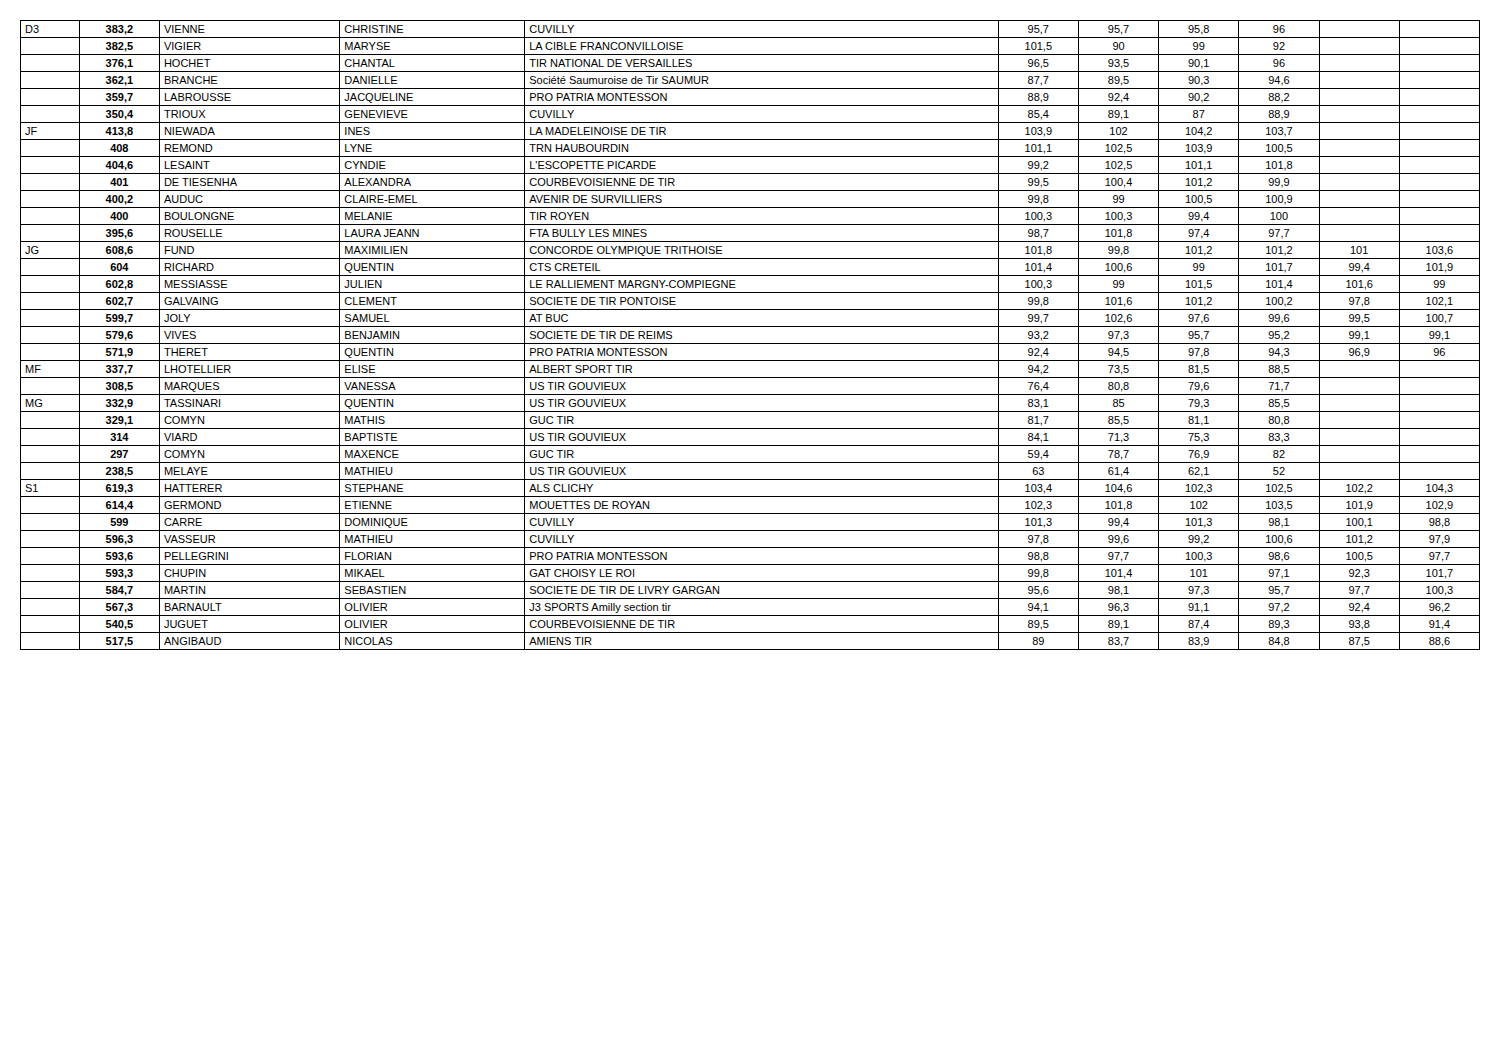| D3 | 383,2 | VIENNE | CHRISTINE | CUVILLY | 95,7 | 95,7 | 95,8 | 96 | | |
| | 382,5 | VIGIER | MARYSE | LA CIBLE FRANCONVILLOISE | 101,5 | 90 | 99 | 92 | | |
| | 376,1 | HOCHET | CHANTAL | TIR NATIONAL DE VERSAILLES | 96,5 | 93,5 | 90,1 | 96 | | |
| | 362,1 | BRANCHE | DANIELLE | Société Saumuroise de Tir SAUMUR | 87,7 | 89,5 | 90,3 | 94,6 | | |
| | 359,7 | LABROUSSE | JACQUELINE | PRO PATRIA MONTESSON | 88,9 | 92,4 | 90,2 | 88,2 | | |
| | 350,4 | TRIOUX | GENEVIEVE | CUVILLY | 85,4 | 89,1 | 87 | 88,9 | | |
| JF | 413,8 | NIEWADA | INES | LA MADELEINOISE DE TIR | 103,9 | 102 | 104,2 | 103,7 | | |
| | 408 | REMOND | LYNE | TRN HAUBOURDIN | 101,1 | 102,5 | 103,9 | 100,5 | | |
| | 404,6 | LESAINT | CYNDIE | L'ESCOPETTE PICARDE | 99,2 | 102,5 | 101,1 | 101,8 | | |
| | 401 | DE TIESENHA | ALEXANDRA | COURBEVOISIENNE DE TIR | 99,5 | 100,4 | 101,2 | 99,9 | | |
| | 400,2 | AUDUC | CLAIRE-EMEL | AVENIR DE SURVILLIERS | 99,8 | 99 | 100,5 | 100,9 | | |
| | 400 | BOULONGNE | MELANIE | TIR ROYEN | 100,3 | 100,3 | 99,4 | 100 | | |
| | 395,6 | ROUSELLE | LAURA JEANN | FTA BULLY LES MINES | 98,7 | 101,8 | 97,4 | 97,7 | | |
| JG | 608,6 | FUND | MAXIMILIEN | CONCORDE OLYMPIQUE TRITHOISE | 101,8 | 99,8 | 101,2 | 101,2 | 101 | 103,6 |
| | 604 | RICHARD | QUENTIN | CTS CRETEIL | 101,4 | 100,6 | 99 | 101,7 | 99,4 | 101,9 |
| | 602,8 | MESSIASSE | JULIEN | LE RALLIEMENT MARGNY-COMPIEGNE | 100,3 | 99 | 101,5 | 101,4 | 101,6 | 99 |
| | 602,7 | GALVAING | CLEMENT | SOCIETE DE TIR PONTOISE | 99,8 | 101,6 | 101,2 | 100,2 | 97,8 | 102,1 |
| | 599,7 | JOLY | SAMUEL | AT BUC | 99,7 | 102,6 | 97,6 | 99,6 | 99,5 | 100,7 |
| | 579,6 | VIVES | BENJAMIN | SOCIETE DE TIR DE REIMS | 93,2 | 97,3 | 95,7 | 95,2 | 99,1 | 99,1 |
| | 571,9 | THERET | QUENTIN | PRO PATRIA MONTESSON | 92,4 | 94,5 | 97,8 | 94,3 | 96,9 | 96 |
| MF | 337,7 | LHOTELLIER | ELISE | ALBERT SPORT TIR | 94,2 | 73,5 | 81,5 | 88,5 | | |
| | 308,5 | MARQUES | VANESSA | US TIR GOUVIEUX | 76,4 | 80,8 | 79,6 | 71,7 | | |
| MG | 332,9 | TASSINARI | QUENTIN | US TIR GOUVIEUX | 83,1 | 85 | 79,3 | 85,5 | | |
| | 329,1 | COMYN | MATHIS | GUC TIR | 81,7 | 85,5 | 81,1 | 80,8 | | |
| | 314 | VIARD | BAPTISTE | US TIR GOUVIEUX | 84,1 | 71,3 | 75,3 | 83,3 | | |
| | 297 | COMYN | MAXENCE | GUC TIR | 59,4 | 78,7 | 76,9 | 82 | | |
| | 238,5 | MELAYE | MATHIEU | US TIR GOUVIEUX | 63 | 61,4 | 62,1 | 52 | | |
| S1 | 619,3 | HATTERER | STEPHANE | ALS CLICHY | 103,4 | 104,6 | 102,3 | 102,5 | 102,2 | 104,3 |
| | 614,4 | GERMOND | ETIENNE | MOUETTES DE ROYAN | 102,3 | 101,8 | 102 | 103,5 | 101,9 | 102,9 |
| | 599 | CARRE | DOMINIQUE | CUVILLY | 101,3 | 99,4 | 101,3 | 98,1 | 100,1 | 98,8 |
| | 596,3 | VASSEUR | MATHIEU | CUVILLY | 97,8 | 99,6 | 99,2 | 100,6 | 101,2 | 97,9 |
| | 593,6 | PELLEGRINI | FLORIAN | PRO PATRIA MONTESSON | 98,8 | 97,7 | 100,3 | 98,6 | 100,5 | 97,7 |
| | 593,3 | CHUPIN | MIKAEL | GAT CHOISY LE ROI | 99,8 | 101,4 | 101 | 97,1 | 92,3 | 101,7 |
| | 584,7 | MARTIN | SEBASTIEN | SOCIETE DE TIR DE LIVRY GARGAN | 95,6 | 98,1 | 97,3 | 95,7 | 97,7 | 100,3 |
| | 567,3 | BARNAULT | OLIVIER | J3 SPORTS Amilly section tir | 94,1 | 96,3 | 91,1 | 97,2 | 92,4 | 96,2 |
| | 540,5 | JUGUET | OLIVIER | COURBEVOISIENNE DE TIR | 89,5 | 89,1 | 87,4 | 89,3 | 93,8 | 91,4 |
| | 517,5 | ANGIBAUD | NICOLAS | AMIENS TIR | 89 | 83,7 | 83,9 | 84,8 | 87,5 | 88,6 |